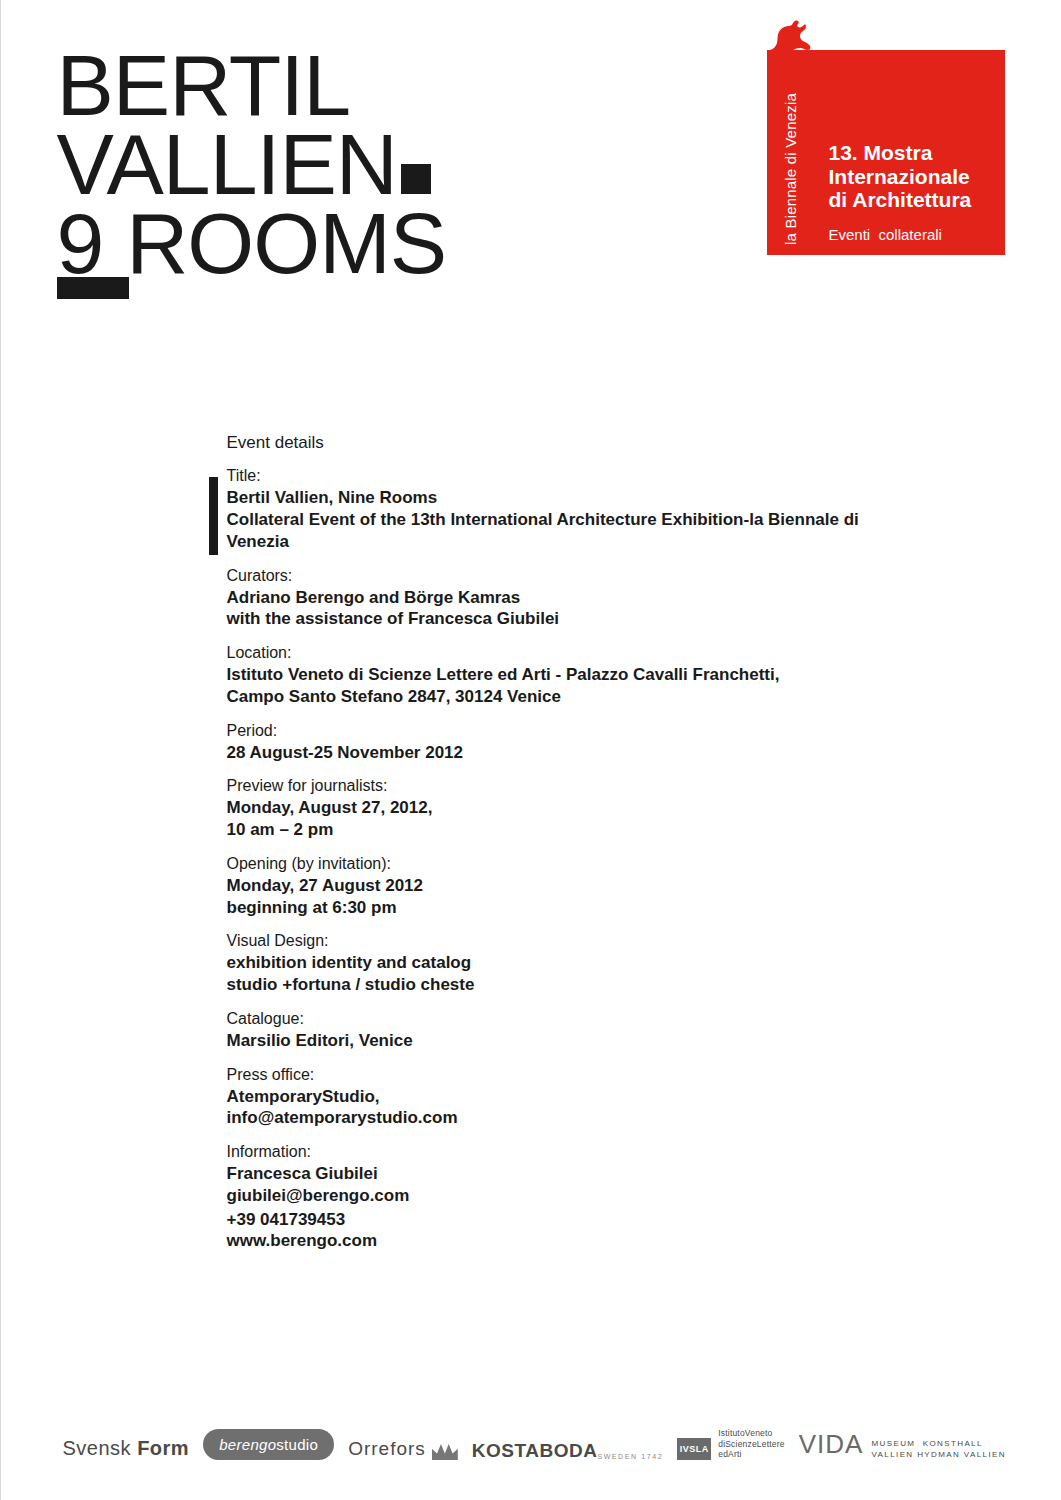Bertil Vallien 9 Rooms
la Biennale di Venezia
13. Mostra
Internazionale
di Architettura
Eventi collaterali
Event details
Title:
Bertil Vallien, Nine Rooms
Collateral Event of the 13th International Architecture Exhibition-la Biennale di Venezia
Curators:
Adriano Berengo and Börge Kamras
with the assistance of Francesca Giubilei
Location:
Istituto Veneto di Scienze Lettere ed Arti - Palazzo Cavalli Franchetti,
Campo Santo Stefano 2847, 30124 Venice
Period:
28 August-25 November 2012
Preview for journalists:
Monday, August 27, 2012,
10 am – 2 pm
Opening (by invitation):
Monday, 27 August 2012
beginning at 6:30 pm
Visual Design:
exhibition identity and catalog
studio +fortuna / studio cheste
Catalogue:
Marsilio Editori, Venice
Press office:
AtemporaryStudio,
info@atemporarystudio.com
Information:
Francesca Giubilei
giubilei@berengo.com
+39 041739453
www.berengo.com
Svensk Form
berengostudio
Orrefors
KOSTA
BODA
SWEDEN 1742
IVSLA IstitutoVeneto
diScienzeLettere
edArti
VIDA MUSEUM KONSTHALL
VALLIEN HYDMAN VALLIEN